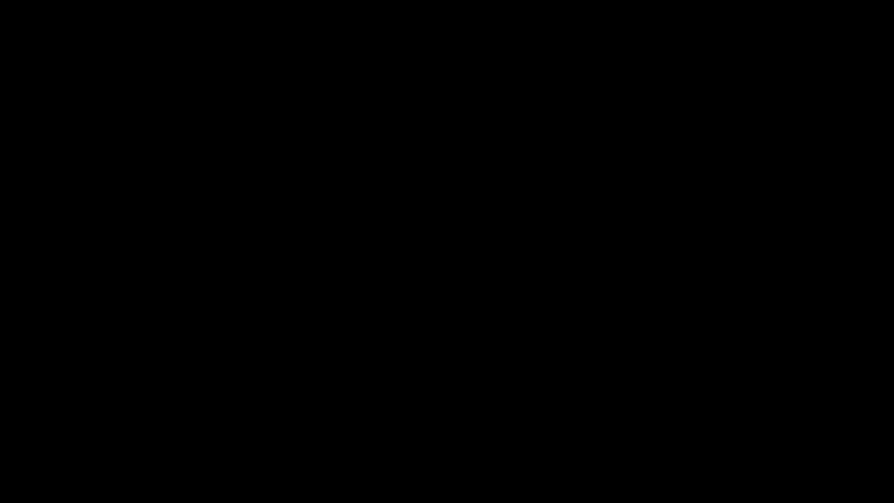Største naturskader i 2019
Japan , 9 mrd US dollar tap i forsikring.
16. Mrd US dollar totalt
www.finansnorge.no